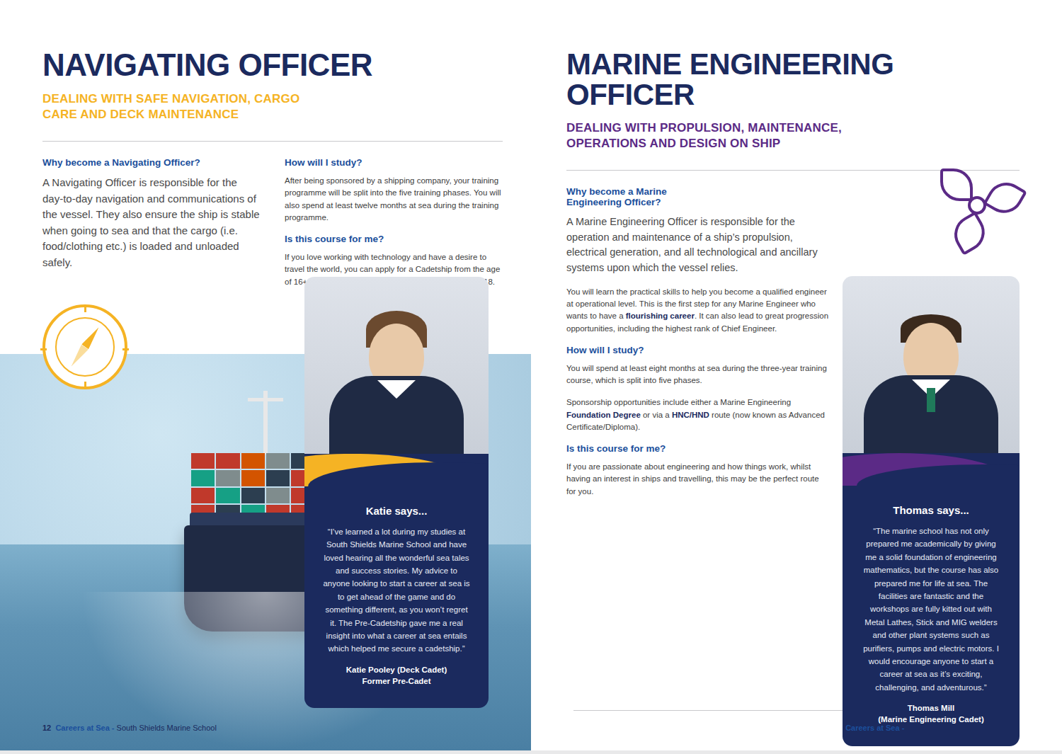Navigating Officer
Dealing with safe navigation, cargo
care and deck maintenance
Why become a Navigating Officer?
A Navigating Officer is responsible for the day-to-day navigation and communications of the vessel. They also ensure the ship is stable when going to sea and that the cargo (i.e. food/clothing etc.) is loaded and unloaded safely.
How will I study?
After being sponsored by a shipping company, your training programme will be split into the five training phases. You will also spend at least twelve months at sea during the training programme.
Is this course for me?
If you love working with technology and have a desire to travel the world, you can apply for a Cadetship from the age of 16+, with the likelihood of going to sea by the age of 18.
Katie says...
“I’ve learned a lot during my studies at South Shields Marine School and have loved hearing all the wonderful sea tales and success stories. My advice to anyone looking to start a career at sea is to get ahead of the game and do something different, as you won’t regret it. The Pre-Cadetship gave me a real insight into what a career at sea entails which helped me secure a cadetship.”
Katie Pooley (Deck Cadet)
Former Pre-Cadet
12 Careers at Sea - South Shields Marine School
Marine Engineering
Officer
Dealing with propulsion, maintenance,
operations and design on ship
Why become a Marine
Engineering Officer?
A Marine Engineering Officer is responsible for the operation and maintenance of a ship’s propulsion, electrical generation, and all technological and ancillary systems upon which the vessel relies.
You will learn the practical skills to help you become a qualified engineer at operational level. This is the first step for any Marine Engineer who wants to have a flourishing career. It can also lead to great progression opportunities, including the highest rank of Chief Engineer.
How will I study?
You will spend at least eight months at sea during the three-year training course, which is split into five phases.
Sponsorship opportunities include either a Marine Engineering Foundation Degree or via a HNC/HND route (now known as Advanced Certificate/Diploma).
Is this course for me?
If you are passionate about engineering and how things work, whilst having an interest in ships and travelling, this may be the perfect route for you.
Thomas says...
“The marine school has not only prepared me academically by giving me a solid foundation of engineering mathematics, but the course has also prepared me for life at sea. The facilities are fantastic and the workshops are fully kitted out with Metal Lathes, Stick and MIG welders and other plant systems such as purifiers, pumps and electric motors. I would encourage anyone to start a career at sea as it’s exciting, challenging, and adventurous.”
Thomas Mill
(Marine Engineering Cadet)
Careers at Sea - South Shields Marine School 13